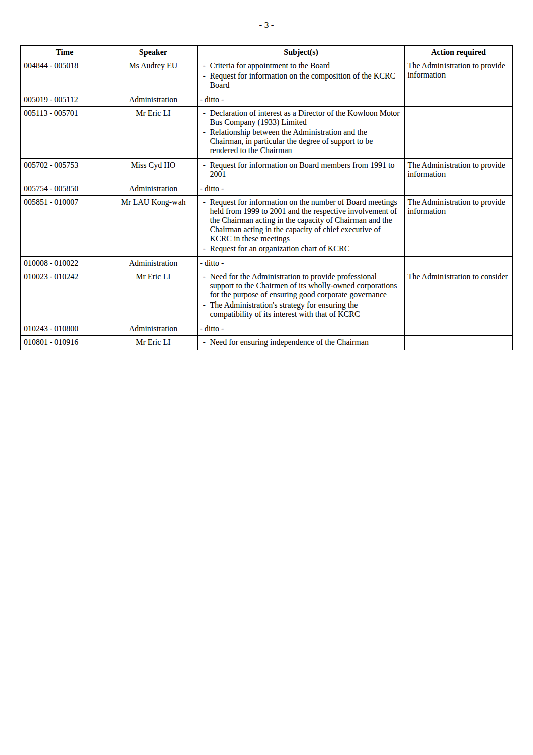- 3 -
| Time | Speaker | Subject(s) | Action required |
| --- | --- | --- | --- |
| 004844 - 005018 | Ms Audrey EU | Criteria for appointment to the Board Request for information on the composition of the KCRC Board | The Administration to provide information |
| 005019 - 005112 | Administration | - ditto - | |
| 005113 - 005701 | Mr Eric LI | Declaration of interest as a Director of the Kowloon Motor Bus Company (1933) Limited Relationship between the Administration and the Chairman, in particular the degree of support to be rendered to the Chairman | |
| 005702 - 005753 | Miss Cyd HO | Request for information on Board members from 1991 to 2001 | The Administration to provide information |
| 005754 - 005850 | Administration | - ditto - | |
| 005851 - 010007 | Mr LAU Kong-wah | Request for information on the number of Board meetings held from 1999 to 2001 and the respective involvement of the Chairman acting in the capacity of Chairman and the Chairman acting in the capacity of chief executive of KCRC in these meetings Request for an organization chart of KCRC | The Administration to provide information |
| 010008 - 010022 | Administration | - ditto - | |
| 010023 - 010242 | Mr Eric LI | Need for the Administration to provide professional support to the Chairmen of its wholly-owned corporations for the purpose of ensuring good corporate governance The Administration's strategy for ensuring the compatibility of its interest with that of KCRC | The Administration to consider |
| 010243 - 010800 | Administration | - ditto - | |
| 010801 - 010916 | Mr Eric LI | Need for ensuring independence of the Chairman | |